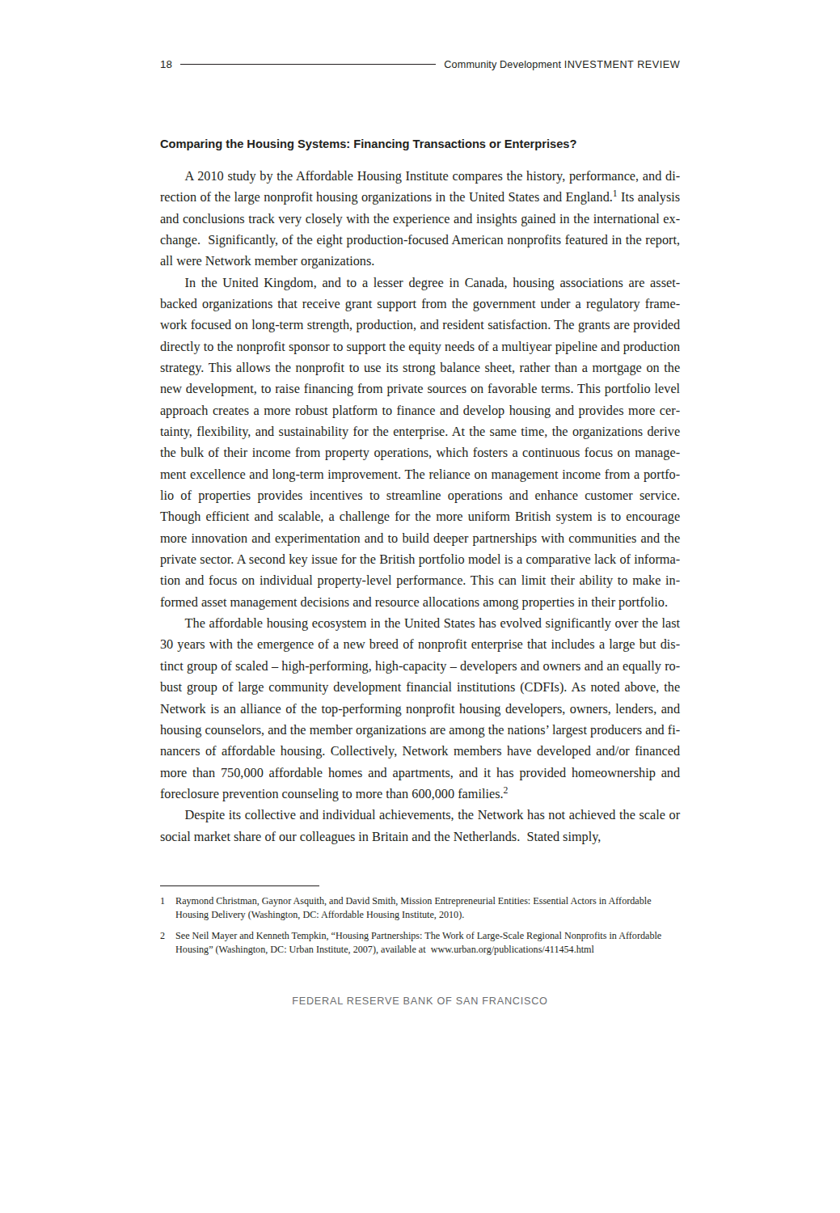18 Community Development INVESTMENT REVIEW
Comparing the Housing Systems: Financing Transactions or Enterprises?
A 2010 study by the Affordable Housing Institute compares the history, performance, and direction of the large nonprofit housing organizations in the United States and England.1 Its analysis and conclusions track very closely with the experience and insights gained in the international exchange. Significantly, of the eight production-focused American nonprofits featured in the report, all were Network member organizations.
In the United Kingdom, and to a lesser degree in Canada, housing associations are asset-backed organizations that receive grant support from the government under a regulatory framework focused on long-term strength, production, and resident satisfaction. The grants are provided directly to the nonprofit sponsor to support the equity needs of a multiyear pipeline and production strategy. This allows the nonprofit to use its strong balance sheet, rather than a mortgage on the new development, to raise financing from private sources on favorable terms. This portfolio level approach creates a more robust platform to finance and develop housing and provides more certainty, flexibility, and sustainability for the enterprise. At the same time, the organizations derive the bulk of their income from property operations, which fosters a continuous focus on management excellence and long-term improvement. The reliance on management income from a portfolio of properties provides incentives to streamline operations and enhance customer service. Though efficient and scalable, a challenge for the more uniform British system is to encourage more innovation and experimentation and to build deeper partnerships with communities and the private sector. A second key issue for the British portfolio model is a comparative lack of information and focus on individual property-level performance. This can limit their ability to make informed asset management decisions and resource allocations among properties in their portfolio.
The affordable housing ecosystem in the United States has evolved significantly over the last 30 years with the emergence of a new breed of nonprofit enterprise that includes a large but distinct group of scaled – high-performing, high-capacity – developers and owners and an equally robust group of large community development financial institutions (CDFIs). As noted above, the Network is an alliance of the top-performing nonprofit housing developers, owners, lenders, and housing counselors, and the member organizations are among the nations’ largest producers and financers of affordable housing. Collectively, Network members have developed and/or financed more than 750,000 affordable homes and apartments, and it has provided homeownership and foreclosure prevention counseling to more than 600,000 families.2
Despite its collective and individual achievements, the Network has not achieved the scale or social market share of our colleagues in Britain and the Netherlands. Stated simply,
1 Raymond Christman, Gaynor Asquith, and David Smith, Mission Entrepreneurial Entities: Essential Actors in Affordable Housing Delivery (Washington, DC: Affordable Housing Institute, 2010).
2 See Neil Mayer and Kenneth Tempkin, “Housing Partnerships: The Work of Large-Scale Regional Nonprofits in Affordable Housing” (Washington, DC: Urban Institute, 2007), available at www.urban.org/publications/411454.html
FEDERAL RESERVE BANK OF SAN FRANCISCO